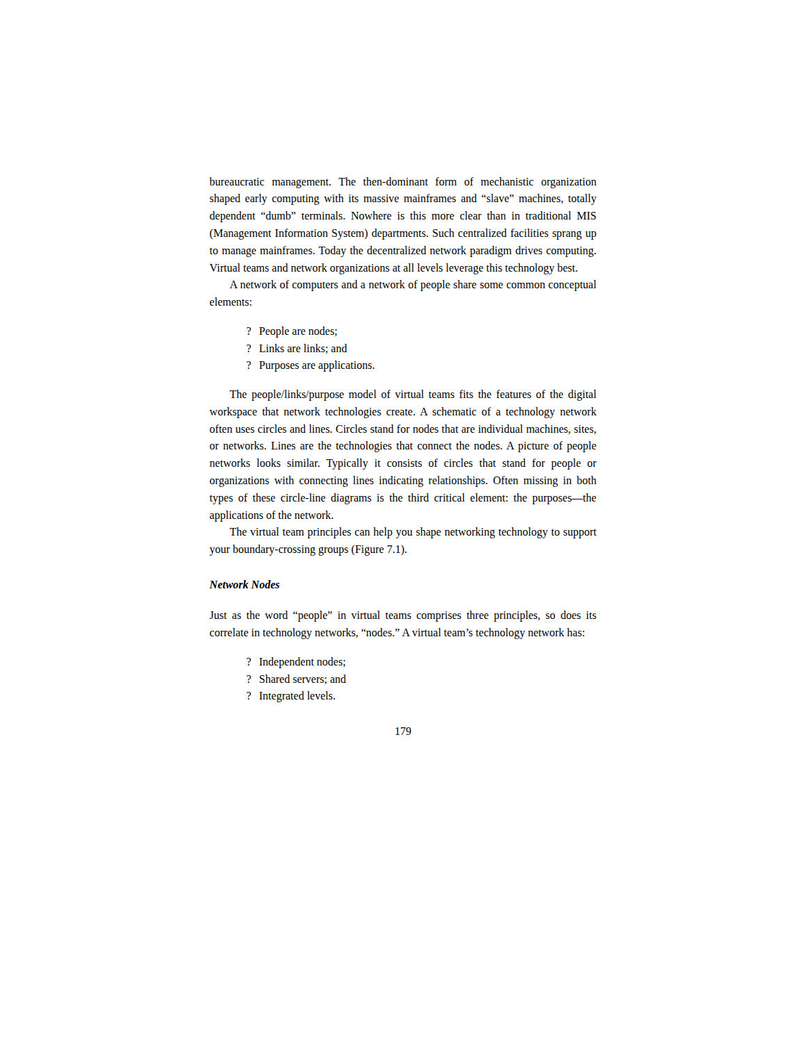bureaucratic management. The then-dominant form of mechanistic organization shaped early computing with its massive mainframes and “slave” machines, totally dependent “dumb” terminals. Nowhere is this more clear than in traditional MIS (Management Information System) departments. Such centralized facilities sprang up to manage mainframes. Today the decentralized network paradigm drives computing. Virtual teams and network organizations at all levels leverage this technology best.
A network of computers and a network of people share some common conceptual elements:
?People are nodes;
?Links are links; and
?Purposes are applications.
The people/links/purpose model of virtual teams fits the features of the digital workspace that network technologies create. A schematic of a technology network often uses circles and lines. Circles stand for nodes that are individual machines, sites, or networks. Lines are the technologies that connect the nodes. A picture of people networks looks similar. Typically it consists of circles that stand for people or organizations with connecting lines indicating relationships. Often missing in both types of these circle‑line diagrams is the third critical element: the purposes—the applications of the network.
The virtual team principles can help you shape networking technology to support your boundary-crossing groups (Figure 7.1).
Network Nodes
Just as the word “people” in virtual teams comprises three principles, so does its correlate in technology networks, “nodes.” A virtual team’s technology network has:
?Independent nodes;
?Shared servers; and
?Integrated levels.
179